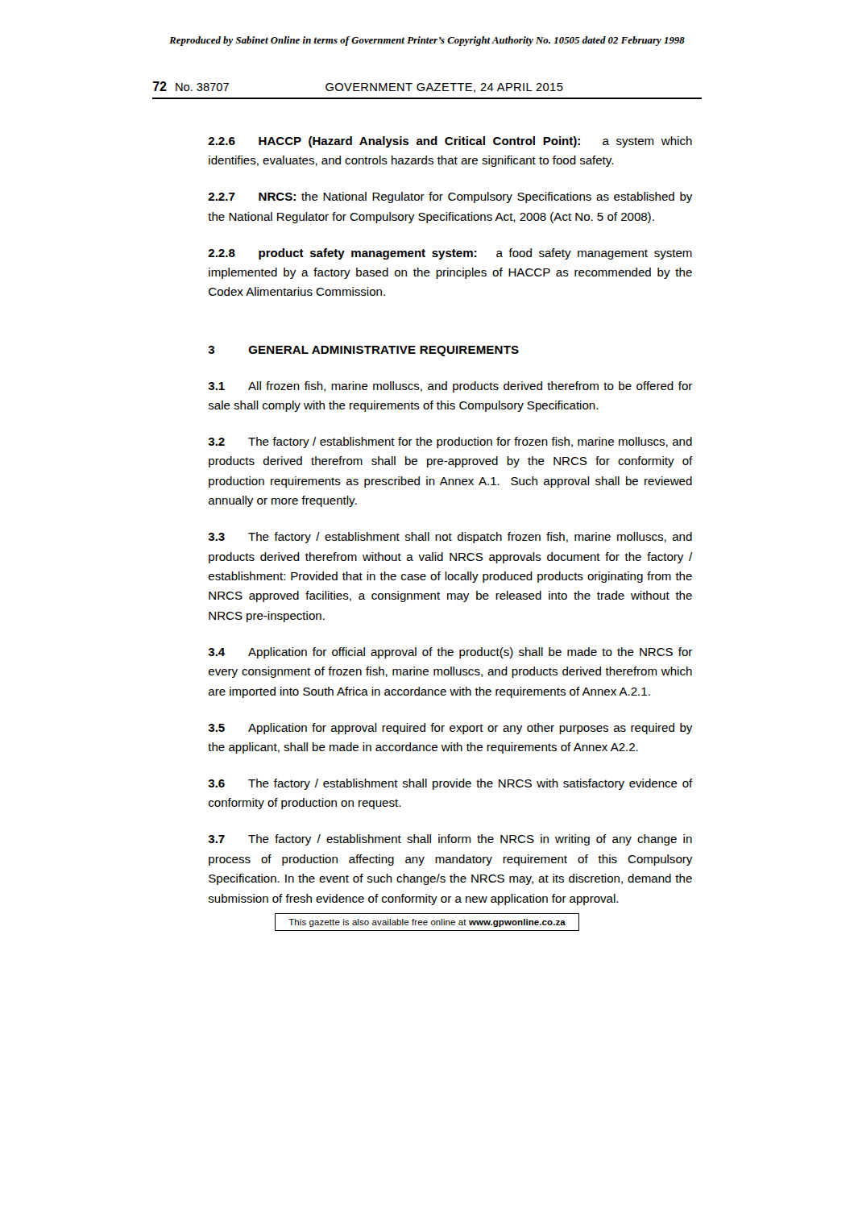Reproduced by Sabinet Online in terms of Government Printer’s Copyright Authority No. 10505 dated 02 February 1998
72 No. 38707
GOVERNMENT GAZETTE, 24 APRIL 2015
2.2.6 HACCP (Hazard Analysis and Critical Control Point): a system which identifies, evaluates, and controls hazards that are significant to food safety.
2.2.7 NRCS: the National Regulator for Compulsory Specifications as established by the National Regulator for Compulsory Specifications Act, 2008 (Act No. 5 of 2008).
2.2.8 product safety management system: a food safety management system implemented by a factory based on the principles of HACCP as recommended by the Codex Alimentarius Commission.
3 GENERAL ADMINISTRATIVE REQUIREMENTS
3.1 All frozen fish, marine molluscs, and products derived therefrom to be offered for sale shall comply with the requirements of this Compulsory Specification.
3.2 The factory / establishment for the production for frozen fish, marine molluscs, and products derived therefrom shall be pre-approved by the NRCS for conformity of production requirements as prescribed in Annex A.1. Such approval shall be reviewed annually or more frequently.
3.3 The factory / establishment shall not dispatch frozen fish, marine molluscs, and products derived therefrom without a valid NRCS approvals document for the factory / establishment: Provided that in the case of locally produced products originating from the NRCS approved facilities, a consignment may be released into the trade without the NRCS pre-inspection.
3.4 Application for official approval of the product(s) shall be made to the NRCS for every consignment of frozen fish, marine molluscs, and products derived therefrom which are imported into South Africa in accordance with the requirements of Annex A.2.1.
3.5 Application for approval required for export or any other purposes as required by the applicant, shall be made in accordance with the requirements of Annex A2.2.
3.6 The factory / establishment shall provide the NRCS with satisfactory evidence of conformity of production on request.
3.7 The factory / establishment shall inform the NRCS in writing of any change in process of production affecting any mandatory requirement of this Compulsory Specification. In the event of such change/s the NRCS may, at its discretion, demand the submission of fresh evidence of conformity or a new application for approval.
This gazette is also available free online at www.gpwonline.co.za